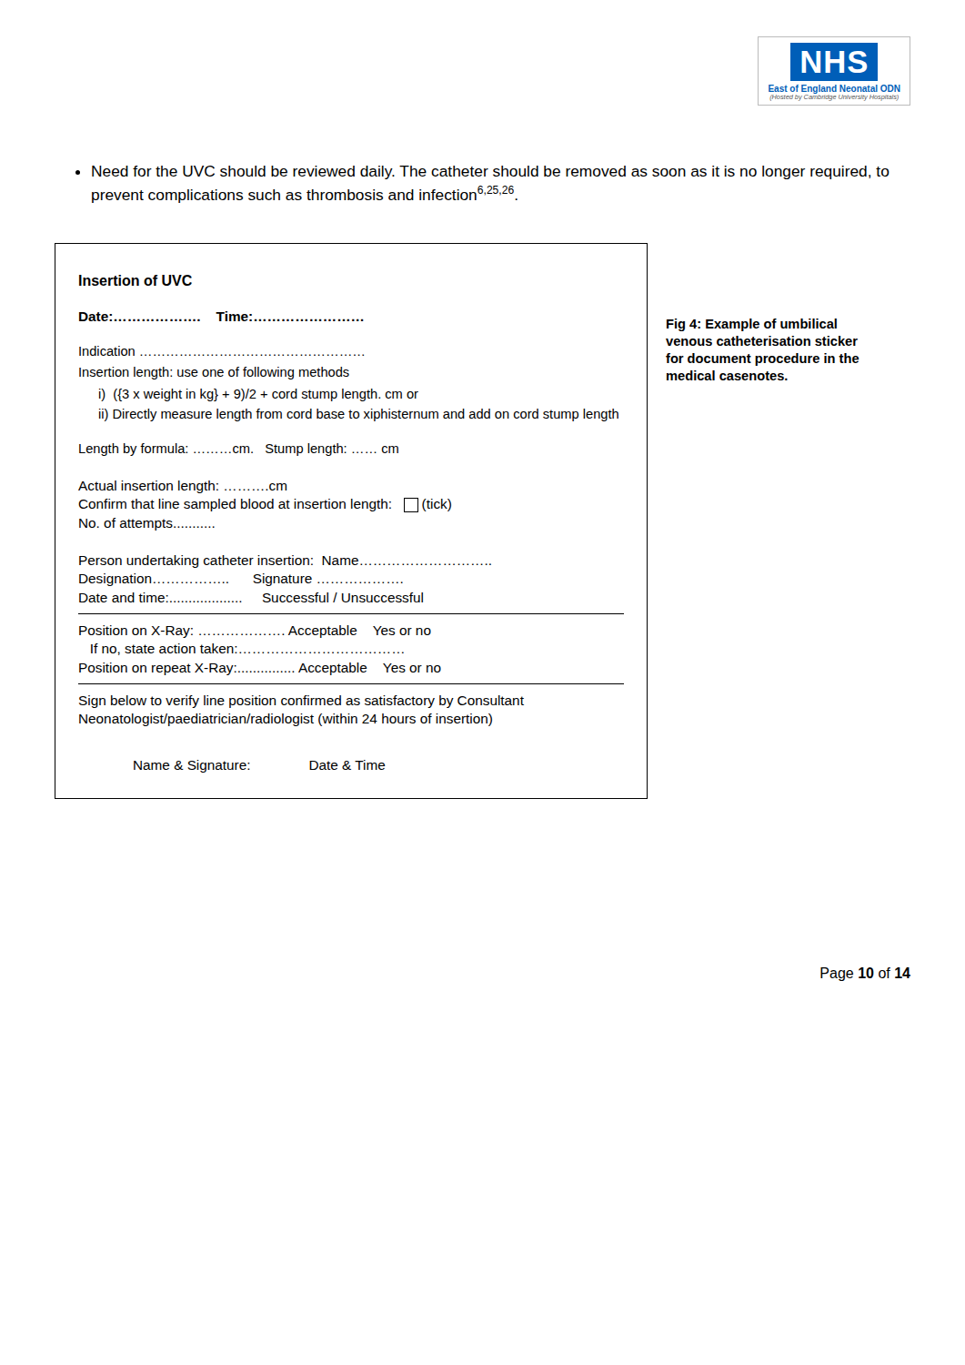NHS
East of England Neonatal ODN
(Hosted by Cambridge University Hospitals)
Need for the UVC should be reviewed daily. The catheter should be removed as soon as it is no longer required, to prevent complications such as thrombosis and infection6,25,26.
Insertion of UVC
Date:………………. Time:……………………
Indication ……………………………………………
Insertion length: use one of following methods
i) ({3 x weight in kg} + 9)/2 + cord stump length. cm or
ii) Directly measure length from cord base to xiphisternum and add on cord stump length
Length by formula: ………cm. Stump length: …… cm
Actual insertion length: ……….cm
Confirm that line sampled blood at insertion length: (tick)
No. of attempts...........
Person undertaking catheter insertion: Name………………………..
Designation…………….. Signature ……………….
Date and time:................... Successful / Unsuccessful
Position on X-Ray: ………………. Acceptable Yes or no
If no, state action taken:………………………………
Position on repeat X-Ray:............... Acceptable Yes or no
Sign below to verify line position confirmed as satisfactory by Consultant Neonatologist/paediatrician/radiologist (within 24 hours of insertion)
Name & Signature: Date & Time
Fig 4: Example of umbilical venous catheterisation sticker for document procedure in the medical casenotes.
Page 10 of 14